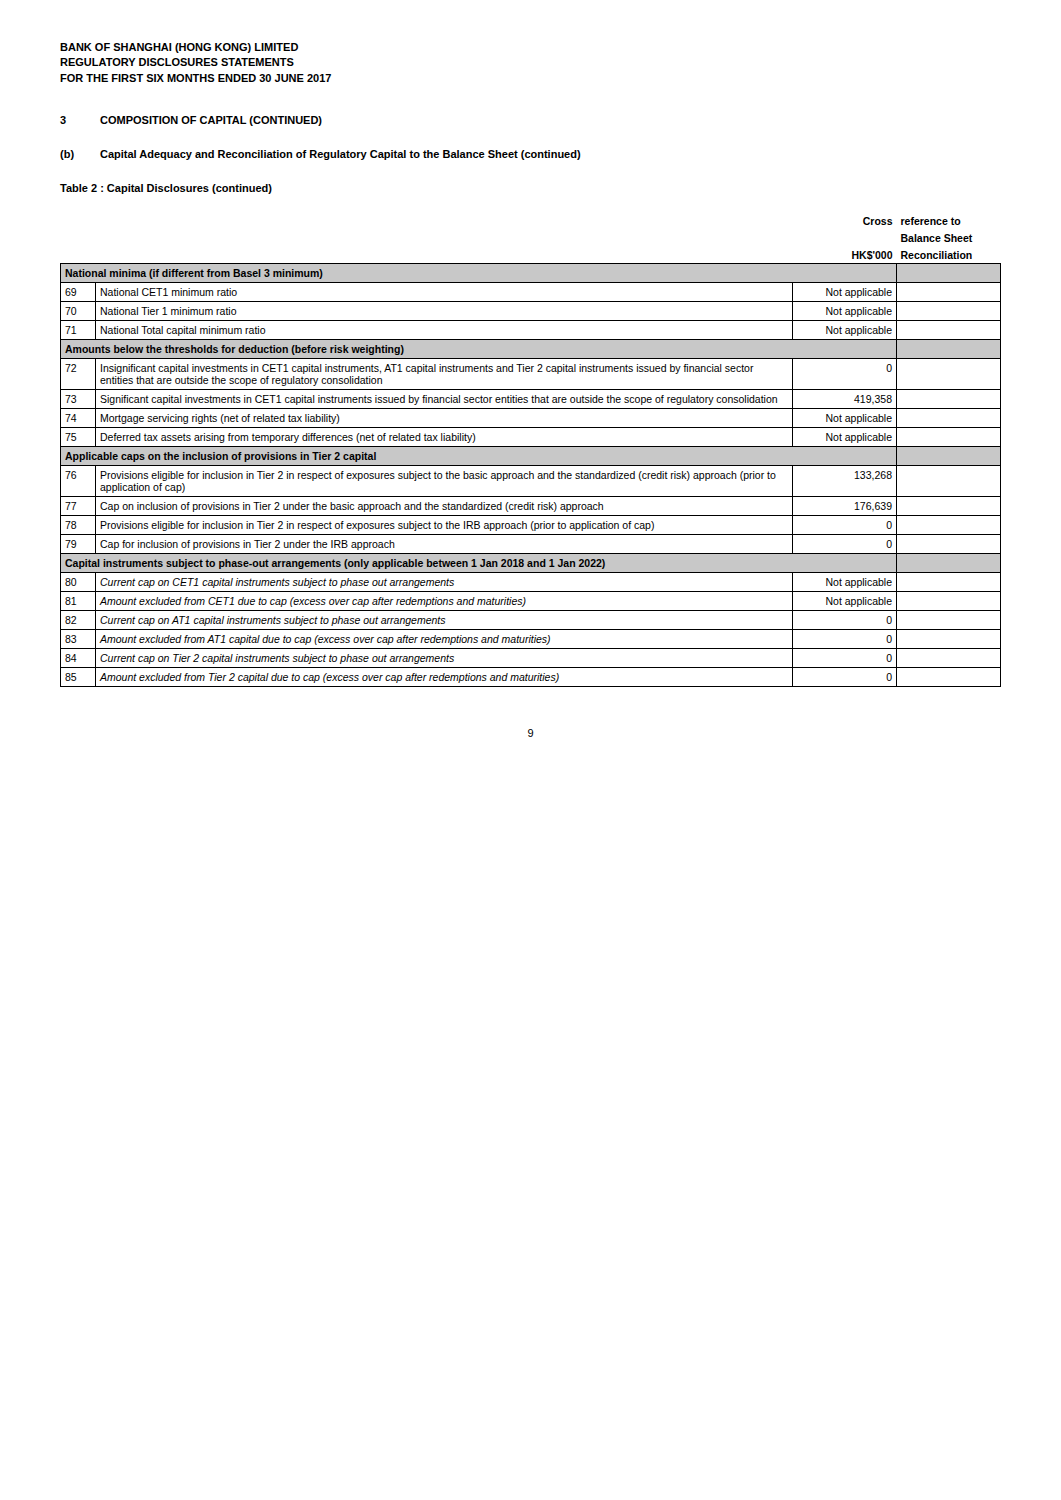BANK OF SHANGHAI (HONG KONG) LIMITED
REGULATORY DISCLOSURES STATEMENTS
FOR THE FIRST SIX MONTHS ENDED 30 JUNE 2017
3 COMPOSITION OF CAPITAL (CONTINUED)
(b) Capital Adequacy and Reconciliation of Regulatory Capital to the Balance Sheet (continued)
Table 2 : Capital Disclosures (continued)
| | | Cross | reference to |
| | | | Balance Sheet |
| | | HK$'000 | Reconciliation |
| National minima (if different from Basel 3 minimum) | |
| 69 | National CET1 minimum ratio | Not applicable | |
| 70 | National Tier 1 minimum ratio | Not applicable | |
| 71 | National Total capital minimum ratio | Not applicable | |
| Amounts below the thresholds for deduction (before risk weighting) | |
| 72 | Insignificant capital investments in CET1 capital instruments, AT1 capital instruments and Tier 2 capital instruments issued by financial sector entities that are outside the scope of regulatory consolidation | 0 | |
| 73 | Significant capital investments in CET1 capital instruments issued by financial sector entities that are outside the scope of regulatory consolidation | 419,358 | |
| 74 | Mortgage servicing rights (net of related tax liability) | Not applicable | |
| 75 | Deferred tax assets arising from temporary differences (net of related tax liability) | Not applicable | |
| Applicable caps on the inclusion of provisions in Tier 2 capital | |
| 76 | Provisions eligible for inclusion in Tier 2 in respect of exposures subject to the basic approach and the standardized (credit risk) approach (prior to application of cap) | 133,268 | |
| 77 | Cap on inclusion of provisions in Tier 2 under the basic approach and the standardized (credit risk) approach | 176,639 | |
| 78 | Provisions eligible for inclusion in Tier 2 in respect of exposures subject to the IRB approach (prior to application of cap) | 0 | |
| 79 | Cap for inclusion of provisions in Tier 2 under the IRB approach | 0 | |
| Capital instruments subject to phase-out arrangements (only applicable between 1 Jan 2018 and 1 Jan 2022) | |
| 80 | Current cap on CET1 capital instruments subject to phase out arrangements | Not applicable | |
| 81 | Amount excluded from CET1 due to cap (excess over cap after redemptions and maturities) | Not applicable | |
| 82 | Current cap on AT1 capital instruments subject to phase out arrangements | 0 | |
| 83 | Amount excluded from AT1 capital due to cap (excess over cap after redemptions and maturities) | 0 | |
| 84 | Current cap on Tier 2 capital instruments subject to phase out arrangements | 0 | |
| 85 | Amount excluded from Tier 2 capital due to cap (excess over cap after redemptions and maturities) | 0 | |
9